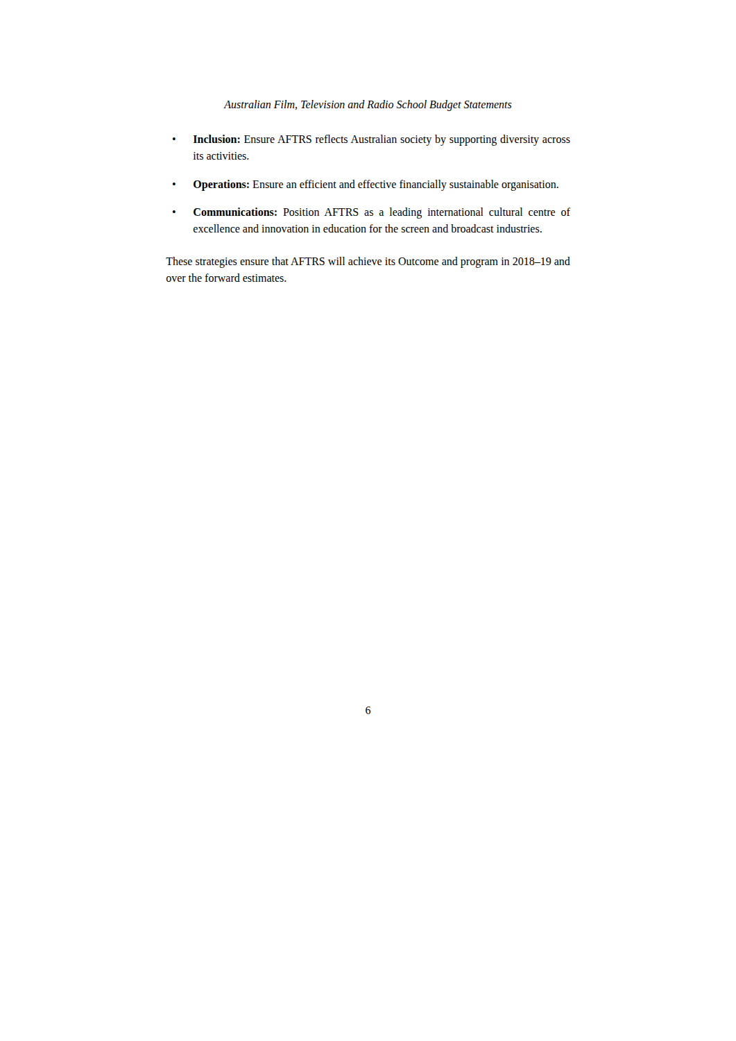Australian Film, Television and Radio School Budget Statements
Inclusion: Ensure AFTRS reflects Australian society by supporting diversity across its activities.
Operations: Ensure an efficient and effective financially sustainable organisation.
Communications: Position AFTRS as a leading international cultural centre of excellence and innovation in education for the screen and broadcast industries.
These strategies ensure that AFTRS will achieve its Outcome and program in 2018–19 and over the forward estimates.
6